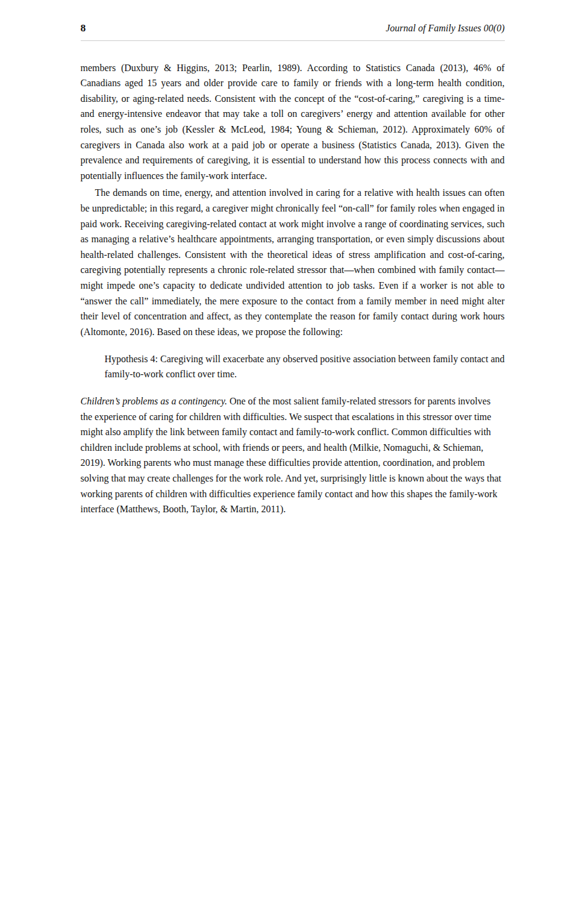8 Journal of Family Issues 00(0)
members (Duxbury & Higgins, 2013; Pearlin, 1989). According to Statistics Canada (2013), 46% of Canadians aged 15 years and older provide care to family or friends with a long-term health condition, disability, or aging-related needs. Consistent with the concept of the “cost-of-caring,” caregiving is a time- and energy-intensive endeavor that may take a toll on caregivers’ energy and attention available for other roles, such as one’s job (Kessler & McLeod, 1984; Young & Schieman, 2012). Approximately 60% of caregivers in Canada also work at a paid job or operate a business (Statistics Canada, 2013). Given the prevalence and requirements of caregiving, it is essential to understand how this process connects with and potentially influences the family-work interface.
The demands on time, energy, and attention involved in caring for a relative with health issues can often be unpredictable; in this regard, a caregiver might chronically feel “on-call” for family roles when engaged in paid work. Receiving caregiving-related contact at work might involve a range of coordinating services, such as managing a relative’s healthcare appointments, arranging transportation, or even simply discussions about health-related challenges. Consistent with the theoretical ideas of stress amplification and cost-of-caring, caregiving potentially represents a chronic role-related stressor that—when combined with family contact—might impede one’s capacity to dedicate undivided attention to job tasks. Even if a worker is not able to “answer the call” immediately, the mere exposure to the contact from a family member in need might alter their level of concentration and affect, as they contemplate the reason for family contact during work hours (Altomonte, 2016). Based on these ideas, we propose the following:
Hypothesis 4: Caregiving will exacerbate any observed positive association between family contact and family-to-work conflict over time.
Children’s problems as a contingency.
One of the most salient family-related stressors for parents involves the experience of caring for children with difficulties. We suspect that escalations in this stressor over time might also amplify the link between family contact and family-to-work conflict. Common difficulties with children include problems at school, with friends or peers, and health (Milkie, Nomaguchi, & Schieman, 2019). Working parents who must manage these difficulties provide attention, coordination, and problem solving that may create challenges for the work role. And yet, surprisingly little is known about the ways that working parents of children with difficulties experience family contact and how this shapes the family-work interface (Matthews, Booth, Taylor, & Martin, 2011).